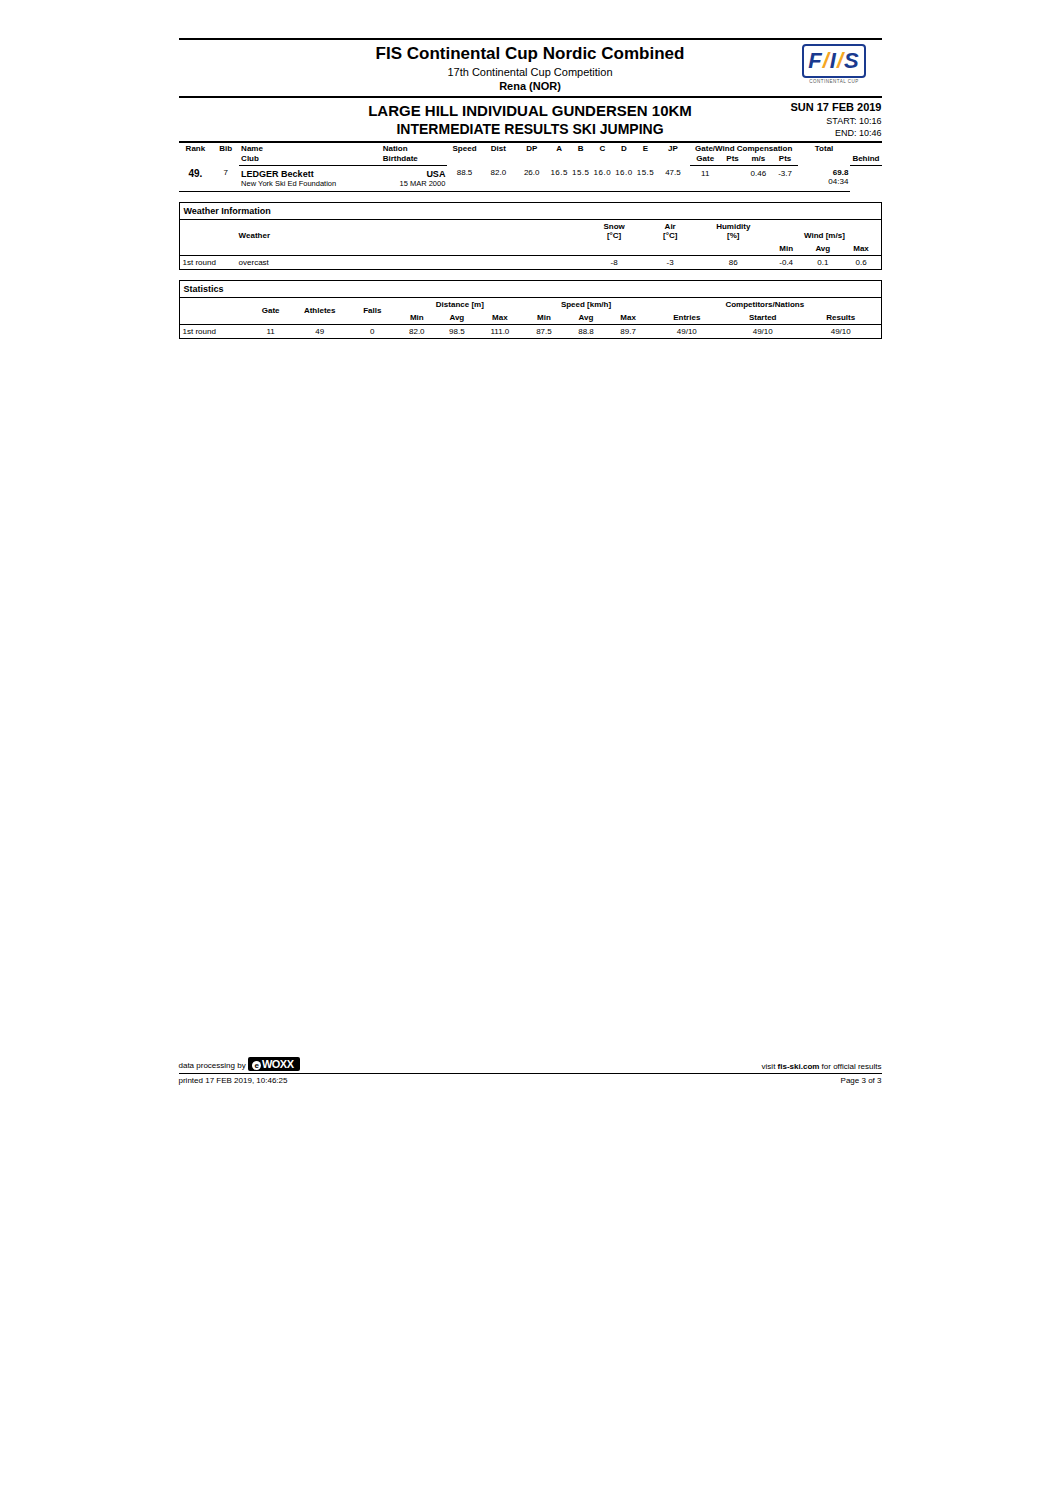F/I/S
CONTINENTAL CUP
FIS Continental Cup Nordic Combined
17th Continental Cup Competition
Rena (NOR)
SUN 17 FEB 2019
START: 10:16
END: 10:46
LARGE HILL INDIVIDUAL GUNDERSEN 10KM
INTERMEDIATE RESULTS SKI JUMPING
| Rank | Bib | Name | Nation | Speed | Dist | DP | A | B | C | D | E | JP | Gate/Wind Compensation | Total |
| --- | --- | --- | --- | --- | --- | --- | --- | --- | --- | --- | --- | --- | --- | --- |
| Club | Birthdate | Gate | Pts | m/s | Pts | Behind |
| 49. | 7 | LEDGER Beckett New York Ski Ed Foundation | USA 15 MAR 2000 | 88.5 | 82.0 | 26.0 | 16.5 | 15.5 | 16.0 | 16.0 | 15.5 | 47.5 | 11 | | 0.46 | -3.7 | 69.8 04:34 |
Weather Information
| | Weather | | Snow [°C] | Air [°C] | Humidity [%] | Wind [m/s] |
| --- | --- | --- | --- | --- | --- | --- |
| | | | | | | Min | Avg | Max |
| 1st round | overcast | | -8 | -3 | 86 | -0.4 | 0.1 | 0.6 |
Statistics
| | Gate | Athletes | Falls | Distance [m] | Speed [km/h] | Competitors/Nations |
| --- | --- | --- | --- | --- | --- | --- |
| | Min | Avg | Max | Min | Avg | Max | Entries | Started | Results |
| 1st round | 11 | 49 | 0 | 82.0 | 98.5 | 111.0 | 87.5 | 88.8 | 89.7 | 49/10 | 49/10 | 49/10 |
data processing by e WOXX
visit fis-ski.com for official results
printed 17 FEB 2019, 10:46:25
Page 3 of 3